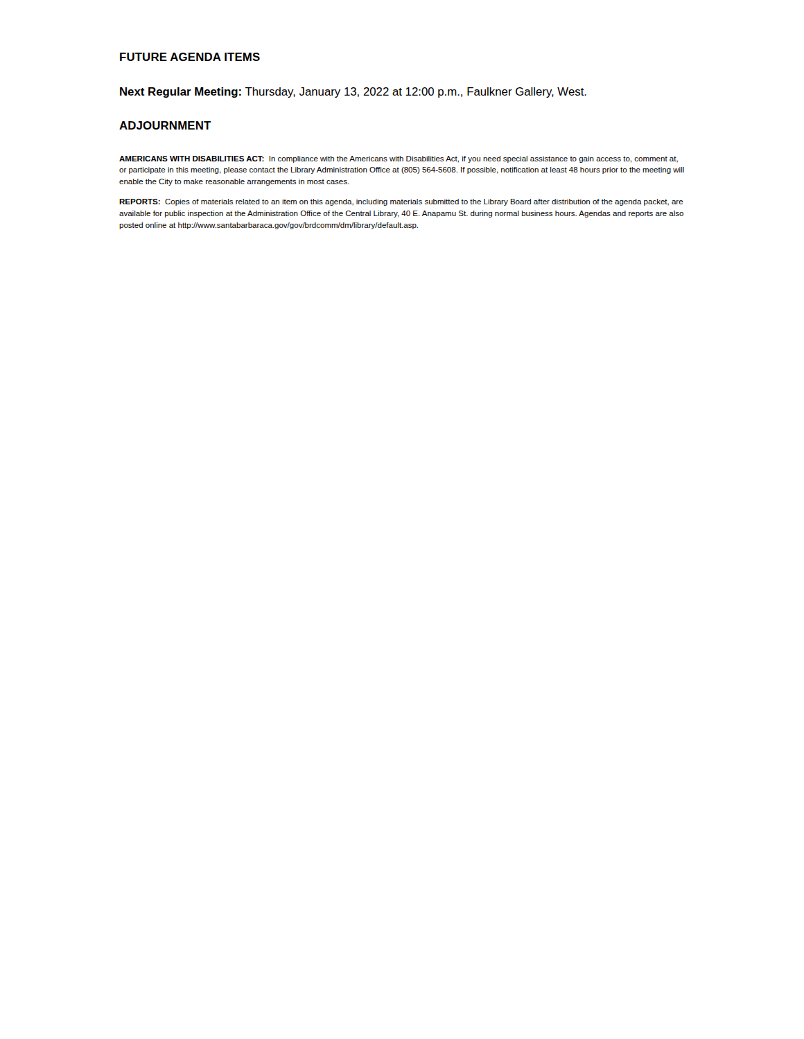FUTURE AGENDA ITEMS
Next Regular Meeting: Thursday, January 13, 2022 at 12:00 p.m., Faulkner Gallery, West.
ADJOURNMENT
AMERICANS WITH DISABILITIES ACT: In compliance with the Americans with Disabilities Act, if you need special assistance to gain access to, comment at, or participate in this meeting, please contact the Library Administration Office at (805) 564-5608. If possible, notification at least 48 hours prior to the meeting will enable the City to make reasonable arrangements in most cases.
REPORTS: Copies of materials related to an item on this agenda, including materials submitted to the Library Board after distribution of the agenda packet, are available for public inspection at the Administration Office of the Central Library, 40 E. Anapamu St. during normal business hours. Agendas and reports are also posted online at http://www.santabarbaraca.gov/gov/brdcomm/dm/library/default.asp.